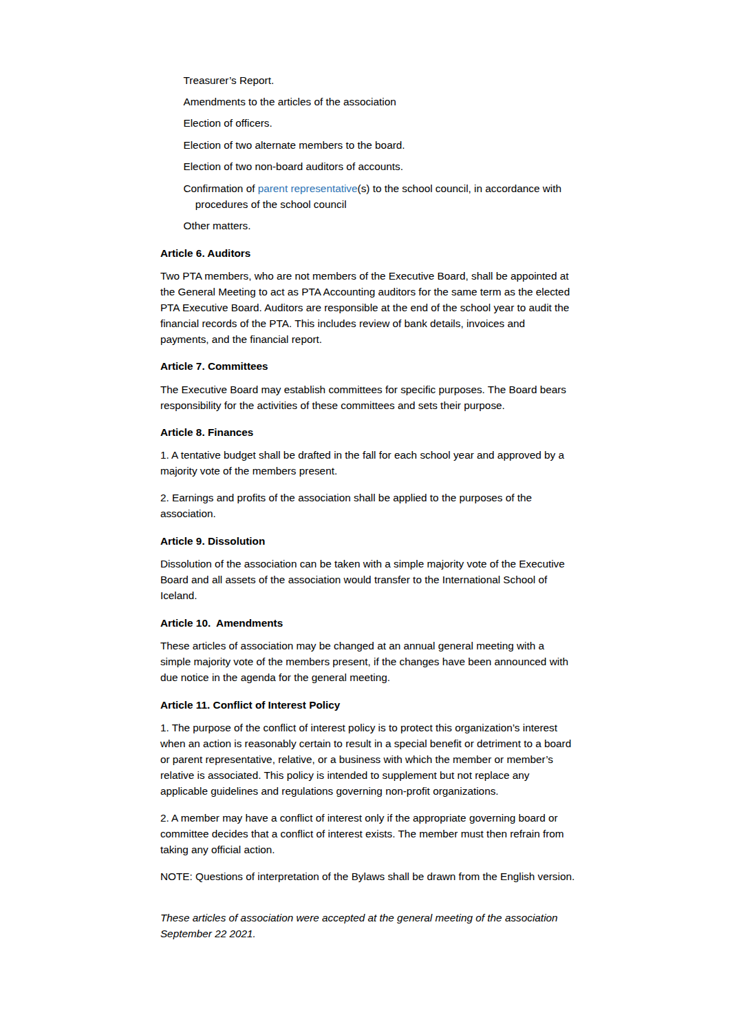Treasurer’s Report.
Amendments to the articles of the association
Election of officers.
Election of two alternate members to the board.
Election of two non-board auditors of accounts.
Confirmation of parent representative(s) to the school council, in accordance with procedures of the school council
Other matters.
Article 6. Auditors
Two PTA members, who are not members of the Executive Board, shall be appointed at the General Meeting to act as PTA Accounting auditors for the same term as the elected PTA Executive Board. Auditors are responsible at the end of the school year to audit the financial records of the PTA. This includes review of bank details, invoices and payments, and the financial report.
Article 7. Committees
The Executive Board may establish committees for specific purposes. The Board bears responsibility for the activities of these committees and sets their purpose.
Article 8. Finances
1. A tentative budget shall be drafted in the fall for each school year and approved by a majority vote of the members present.
2. Earnings and profits of the association shall be applied to the purposes of the association.
Article 9. Dissolution
Dissolution of the association can be taken with a simple majority vote of the Executive Board and all assets of the association would transfer to the International School of Iceland.
Article 10. Amendments
These articles of association may be changed at an annual general meeting with a simple majority vote of the members present, if the changes have been announced with due notice in the agenda for the general meeting.
Article 11. Conflict of Interest Policy
1. The purpose of the conflict of interest policy is to protect this organization’s interest when an action is reasonably certain to result in a special benefit or detriment to a board or parent representative, relative, or a business with which the member or member’s relative is associated. This policy is intended to supplement but not replace any applicable guidelines and regulations governing non-profit organizations.
2. A member may have a conflict of interest only if the appropriate governing board or committee decides that a conflict of interest exists. The member must then refrain from taking any official action.
NOTE: Questions of interpretation of the Bylaws shall be drawn from the English version.
These articles of association were accepted at the general meeting of the association September 22 2021.